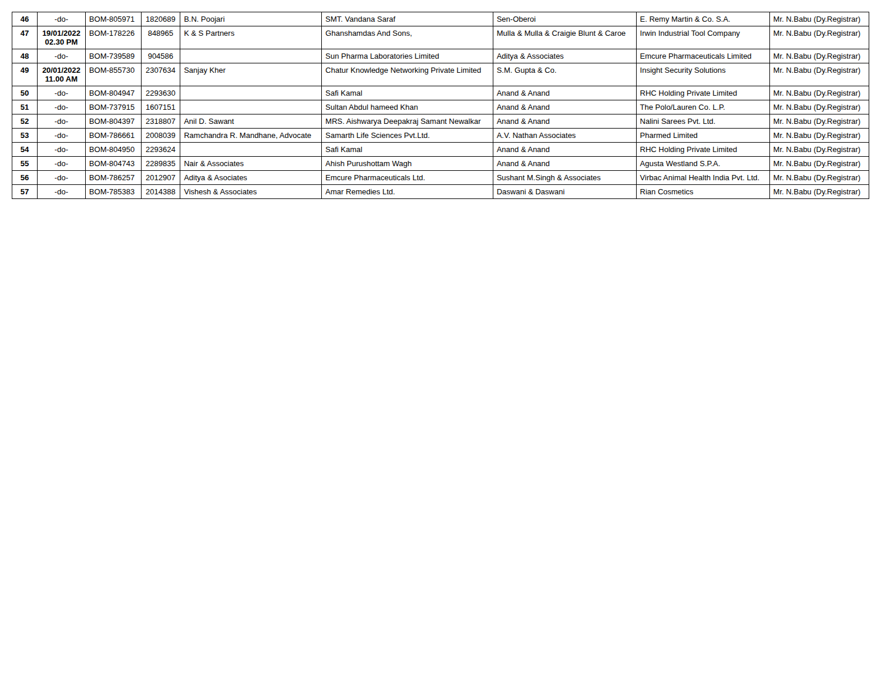| 46 | -do- | BOM-805971 | 1820689 | B.N. Poojari | SMT. Vandana Saraf | Sen-Oberoi | E. Remy Martin & Co. S.A. | Mr. N.Babu (Dy.Registrar) |
| 47 | 19/01/2022 02.30 PM | BOM-178226 | 848965 | K & S Partners | Ghanshamdas And Sons, | Mulla & Mulla & Craigie Blunt & Caroe | Irwin Industrial Tool Company | Mr. N.Babu (Dy.Registrar) |
| 48 | -do- | BOM-739589 | 904586 | | Sun Pharma Laboratories Limited | Aditya & Associates | Emcure Pharmaceuticals Limited | Mr. N.Babu (Dy.Registrar) |
| 49 | 20/01/2022 11.00 AM | BOM-855730 | 2307634 | Sanjay Kher | Chatur Knowledge Networking Private Limited | S.M. Gupta & Co. | Insight Security Solutions | Mr. N.Babu (Dy.Registrar) |
| 50 | -do- | BOM-804947 | 2293630 | | Safi Kamal | Anand & Anand | RHC Holding Private Limited | Mr. N.Babu (Dy.Registrar) |
| 51 | -do- | BOM-737915 | 1607151 | | Sultan Abdul hameed Khan | Anand & Anand | The Polo/Lauren Co. L.P. | Mr. N.Babu (Dy.Registrar) |
| 52 | -do- | BOM-804397 | 2318807 | Anil D. Sawant | MRS. Aishwarya Deepakraj Samant Newalkar | Anand & Anand | Nalini Sarees Pvt. Ltd. | Mr. N.Babu (Dy.Registrar) |
| 53 | -do- | BOM-786661 | 2008039 | Ramchandra R. Mandhane, Advocate | Samarth Life Sciences Pvt.Ltd. | A.V. Nathan Associates | Pharmed Limited | Mr. N.Babu (Dy.Registrar) |
| 54 | -do- | BOM-804950 | 2293624 | | Safi Kamal | Anand & Anand | RHC Holding Private Limited | Mr. N.Babu (Dy.Registrar) |
| 55 | -do- | BOM-804743 | 2289835 | Nair & Associates | Ahish Purushottam Wagh | Anand & Anand | Agusta Westland S.P.A. | Mr. N.Babu (Dy.Registrar) |
| 56 | -do- | BOM-786257 | 2012907 | Aditya & Asociates | Emcure Pharmaceuticals Ltd. | Sushant M.Singh & Associates | Virbac Animal Health India Pvt. Ltd. | Mr. N.Babu (Dy.Registrar) |
| 57 | -do- | BOM-785383 | 2014388 | Vishesh & Associates | Amar Remedies Ltd. | Daswani & Daswani | Rian Cosmetics | Mr. N.Babu (Dy.Registrar) |